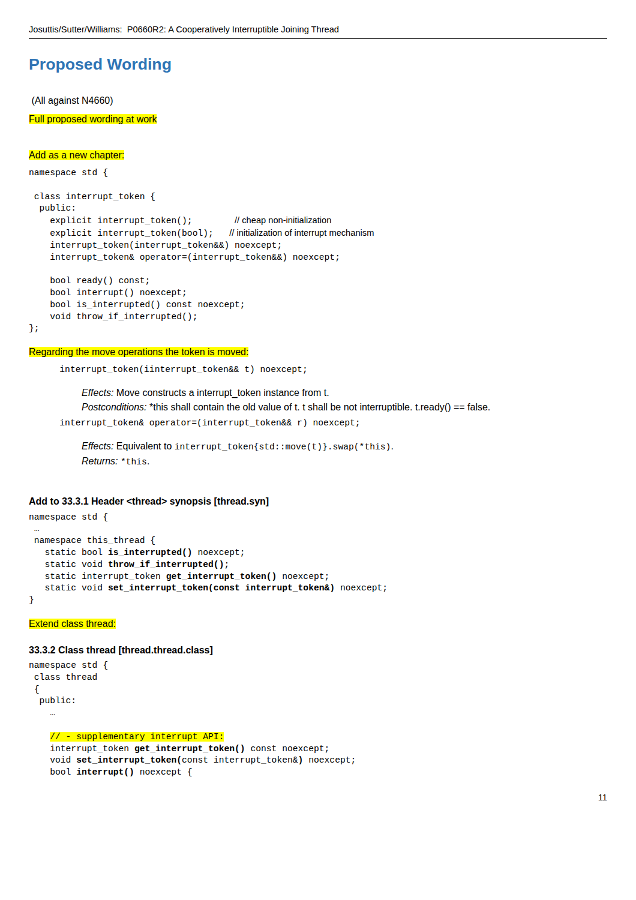Josuttis/Sutter/Williams: P0660R2: A Cooperatively Interruptible Joining Thread
Proposed Wording
(All against N4660)
Full proposed wording at work
Add as a new chapter:
namespace std {

 class interrupt_token {
  public:
    explicit interrupt_token();        // cheap non-initialization
    explicit interrupt_token(bool);   // initialization of interrupt mechanism
    interrupt_token(interrupt_token&&) noexcept;
    interrupt_token& operator=(interrupt_token&&) noexcept;

    bool ready() const;
    bool interrupt() noexcept;
    bool is_interrupted() const noexcept;
    void throw_if_interrupted();
};
Regarding the move operations the token is moved:
interrupt_token(iinterrupt_token&& t) noexcept;
Effects: Move constructs a interrupt_token instance from t.
Postconditions: *this shall contain the old value of t. t shall be not interruptible. t.ready() == false.
interrupt_token& operator=(interrupt_token&& r) noexcept;
Effects: Equivalent to interrupt_token{std::move(t)}.swap(*this).
Returns: *this.
Add to 33.3.1 Header <thread> synopsis [thread.syn]
namespace std {
 …
 namespace this_thread {
   static bool is_interrupted() noexcept;
   static void throw_if_interrupted();
   static interrupt_token get_interrupt_token() noexcept;
   static void set_interrupt_token(const interrupt_token&) noexcept;
}
Extend class thread:
33.3.2 Class thread [thread.thread.class]
namespace std {
 class thread
 {
  public:
    …

    // - supplementary interrupt API:
    interrupt_token get_interrupt_token() const noexcept;
    void set_interrupt_token(const interrupt_token&) noexcept;
    bool interrupt() noexcept {
11